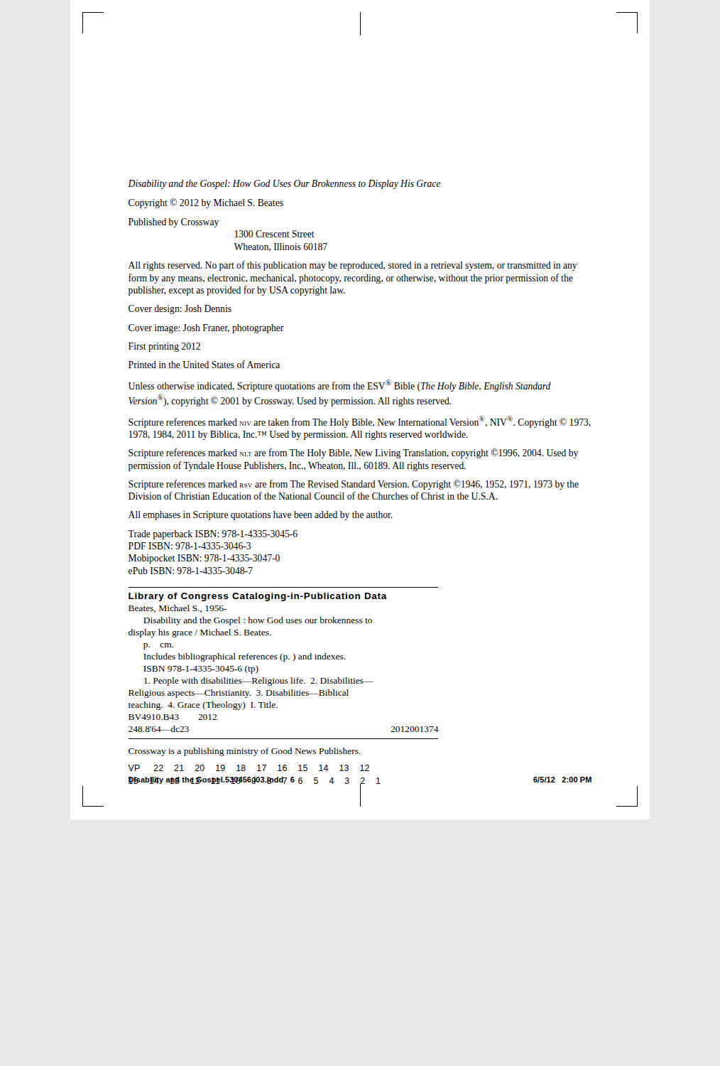Disability and the Gospel: How God Uses Our Brokenness to Display His Grace
Copyright © 2012 by Michael S. Beates
Published by Crossway
1300 Crescent Street Wheaton, Illinois 60187
All rights reserved. No part of this publication may be reproduced, stored in a retrieval system, or transmitted in any form by any means, electronic, mechanical, photocopy, recording, or otherwise, without the prior permission of the publisher, except as provided for by USA copyright law.
Cover design: Josh Dennis
Cover image: Josh Franer, photographer
First printing 2012
Printed in the United States of America
Unless otherwise indicated, Scripture quotations are from the ESV® Bible (The Holy Bible, English Standard Version®), copyright © 2001 by Crossway. Used by permission. All rights reserved.
Scripture references marked niv are taken from The Holy Bible, New International Version®, NIV®. Copyright © 1973, 1978, 1984, 2011 by Biblica, Inc.™ Used by permission. All rights reserved worldwide.
Scripture references marked nlt are from The Holy Bible, New Living Translation, copyright ©1996, 2004. Used by permission of Tyndale House Publishers, Inc., Wheaton, Ill., 60189. All rights reserved.
Scripture references marked rsv are from The Revised Standard Version. Copyright ©1946, 1952, 1971, 1973 by the Division of Christian Education of the National Council of the Churches of Christ in the U.S.A.
All emphases in Scripture quotations have been added by the author.
Trade paperback ISBN: 978-1-4335-3045-6
PDF ISBN: 978-1-4335-3046-3
Mobipocket ISBN: 978-1-4335-3047-0
ePub ISBN: 978-1-4335-3048-7
Library of Congress Cataloging-in-Publication Data
Beates, Michael S., 1956-
Disability and the Gospel : how God uses our brokenness to
display his grace / Michael S. Beates.
p. cm.
Includes bibliographical references (p. ) and indexes.
ISBN 978-1-4335-3045-6 (tp)
1. People with disabilities—Religious life. 2. Disabilities—
Religious aspects—Christianity. 3. Disabilities—Biblical
teaching. 4. Grace (Theology) I. Title.
BV4910.B43 2012
248.8'64—dc232012001374
Crossway is a publishing ministry of Good News Publishers.
VP 22 21 20 19 18 17 16 15 14 13 12 15 14 13 12 11 10 9 8 7 6 5 4 3 2 1
Disability and the Gospel.530456.i03.indd 6 6/5/12 2:00 PM